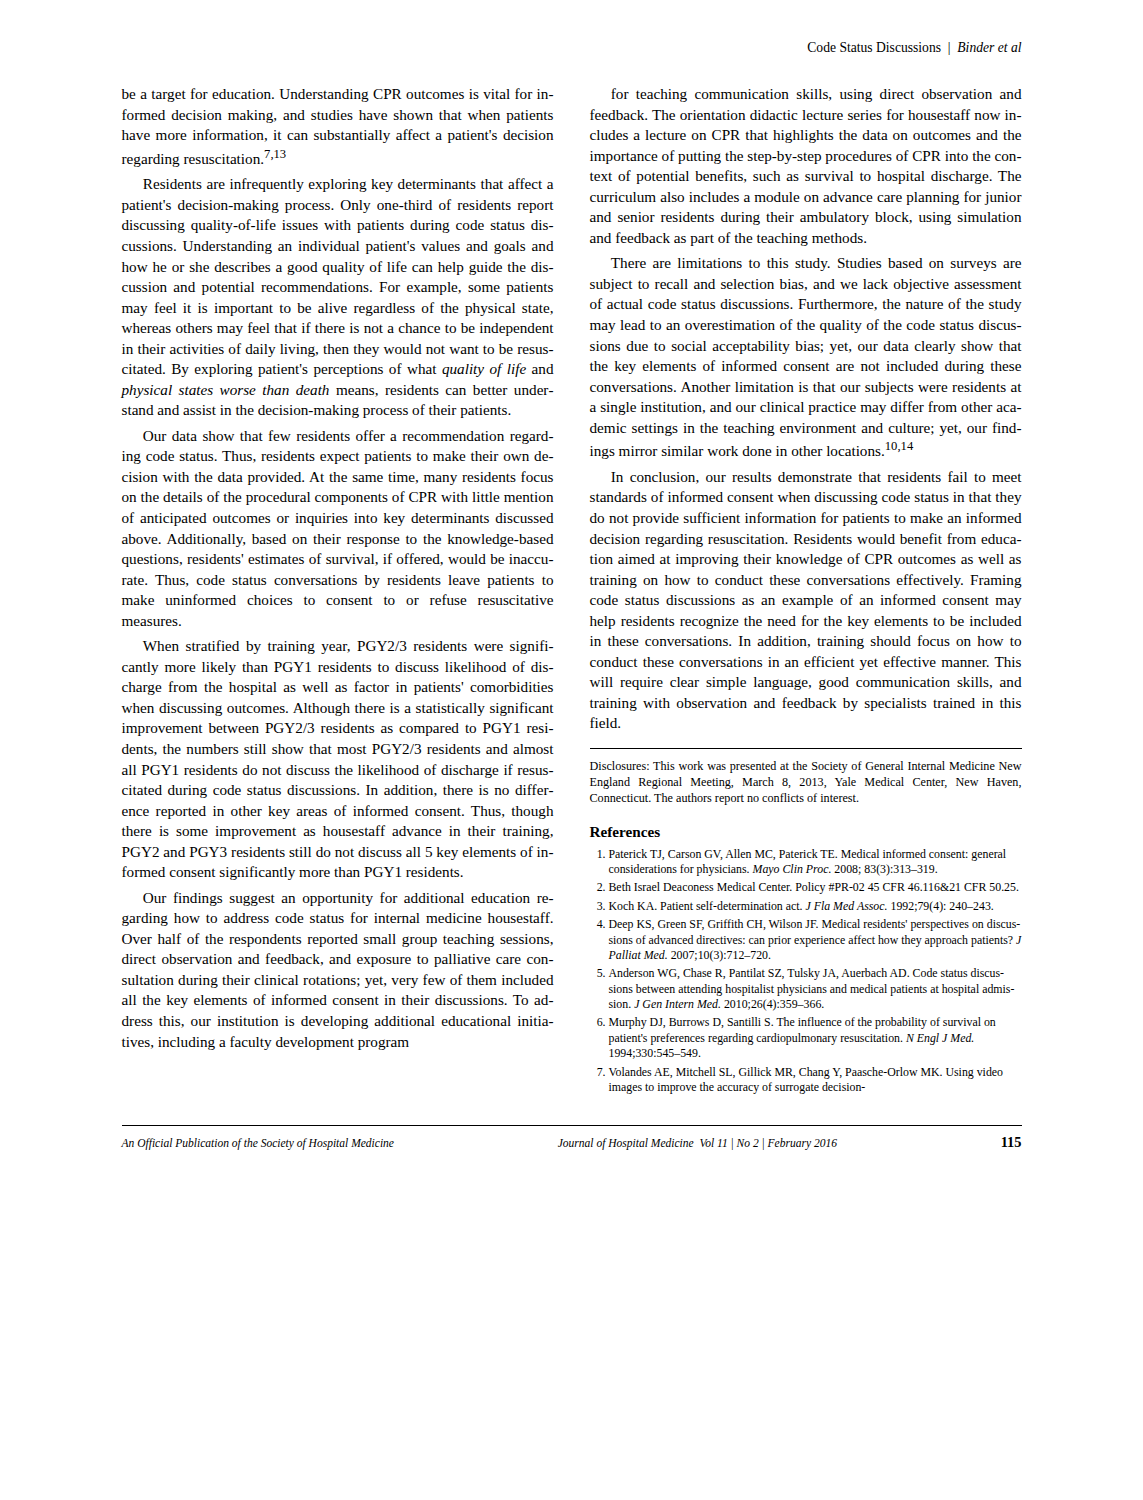Code Status Discussions | Binder et al
be a target for education. Understanding CPR outcomes is vital for informed decision making, and studies have shown that when patients have more information, it can substantially affect a patient's decision regarding resuscitation.7,13
Residents are infrequently exploring key determinants that affect a patient's decision-making process. Only one-third of residents report discussing quality-of-life issues with patients during code status discussions. Understanding an individual patient's values and goals and how he or she describes a good quality of life can help guide the discussion and potential recommendations. For example, some patients may feel it is important to be alive regardless of the physical state, whereas others may feel that if there is not a chance to be independent in their activities of daily living, then they would not want to be resuscitated. By exploring patient's perceptions of what quality of life and physical states worse than death means, residents can better understand and assist in the decision-making process of their patients.
Our data show that few residents offer a recommendation regarding code status. Thus, residents expect patients to make their own decision with the data provided. At the same time, many residents focus on the details of the procedural components of CPR with little mention of anticipated outcomes or inquiries into key determinants discussed above. Additionally, based on their response to the knowledge-based questions, residents' estimates of survival, if offered, would be inaccurate. Thus, code status conversations by residents leave patients to make uninformed choices to consent to or refuse resuscitative measures.
When stratified by training year, PGY2/3 residents were significantly more likely than PGY1 residents to discuss likelihood of discharge from the hospital as well as factor in patients' comorbidities when discussing outcomes. Although there is a statistically significant improvement between PGY2/3 residents as compared to PGY1 residents, the numbers still show that most PGY2/3 residents and almost all PGY1 residents do not discuss the likelihood of discharge if resuscitated during code status discussions. In addition, there is no difference reported in other key areas of informed consent. Thus, though there is some improvement as housestaff advance in their training, PGY2 and PGY3 residents still do not discuss all 5 key elements of informed consent significantly more than PGY1 residents.
Our findings suggest an opportunity for additional education regarding how to address code status for internal medicine housestaff. Over half of the respondents reported small group teaching sessions, direct observation and feedback, and exposure to palliative care consultation during their clinical rotations; yet, very few of them included all the key elements of informed consent in their discussions. To address this, our institution is developing additional educational initiatives, including a faculty development program
for teaching communication skills, using direct observation and feedback. The orientation didactic lecture series for housestaff now includes a lecture on CPR that highlights the data on outcomes and the importance of putting the step-by-step procedures of CPR into the context of potential benefits, such as survival to hospital discharge. The curriculum also includes a module on advance care planning for junior and senior residents during their ambulatory block, using simulation and feedback as part of the teaching methods.
There are limitations to this study. Studies based on surveys are subject to recall and selection bias, and we lack objective assessment of actual code status discussions. Furthermore, the nature of the study may lead to an overestimation of the quality of the code status discussions due to social acceptability bias; yet, our data clearly show that the key elements of informed consent are not included during these conversations. Another limitation is that our subjects were residents at a single institution, and our clinical practice may differ from other academic settings in the teaching environment and culture; yet, our findings mirror similar work done in other locations.10,14
In conclusion, our results demonstrate that residents fail to meet standards of informed consent when discussing code status in that they do not provide sufficient information for patients to make an informed decision regarding resuscitation. Residents would benefit from education aimed at improving their knowledge of CPR outcomes as well as training on how to conduct these conversations effectively. Framing code status discussions as an example of an informed consent may help residents recognize the need for the key elements to be included in these conversations. In addition, training should focus on how to conduct these conversations in an efficient yet effective manner. This will require clear simple language, good communication skills, and training with observation and feedback by specialists trained in this field.
Disclosures: This work was presented at the Society of General Internal Medicine New England Regional Meeting, March 8, 2013, Yale Medical Center, New Haven, Connecticut. The authors report no conflicts of interest.
References
Paterick TJ, Carson GV, Allen MC, Paterick TE. Medical informed consent: general considerations for physicians. Mayo Clin Proc. 2008; 83(3):313–319.
Beth Israel Deaconess Medical Center. Policy #PR-02 45 CFR 46.116&21 CFR 50.25.
Koch KA. Patient self-determination act. J Fla Med Assoc. 1992;79(4): 240–243.
Deep KS, Green SF, Griffith CH, Wilson JF. Medical residents' perspectives on discussions of advanced directives: can prior experience affect how they approach patients? J Palliat Med. 2007;10(3):712–720.
Anderson WG, Chase R, Pantilat SZ, Tulsky JA, Auerbach AD. Code status discussions between attending hospitalist physicians and medical patients at hospital admission. J Gen Intern Med. 2010;26(4):359–366.
Murphy DJ, Burrows D, Santilli S. The influence of the probability of survival on patient's preferences regarding cardiopulmonary resuscitation. N Engl J Med. 1994;330:545–549.
Volandes AE, Mitchell SL, Gillick MR, Chang Y, Paasche-Orlow MK. Using video images to improve the accuracy of surrogate decision-
An Official Publication of the Society of Hospital Medicine
Journal of Hospital Medicine Vol 11 | No 2 | February 2016
115